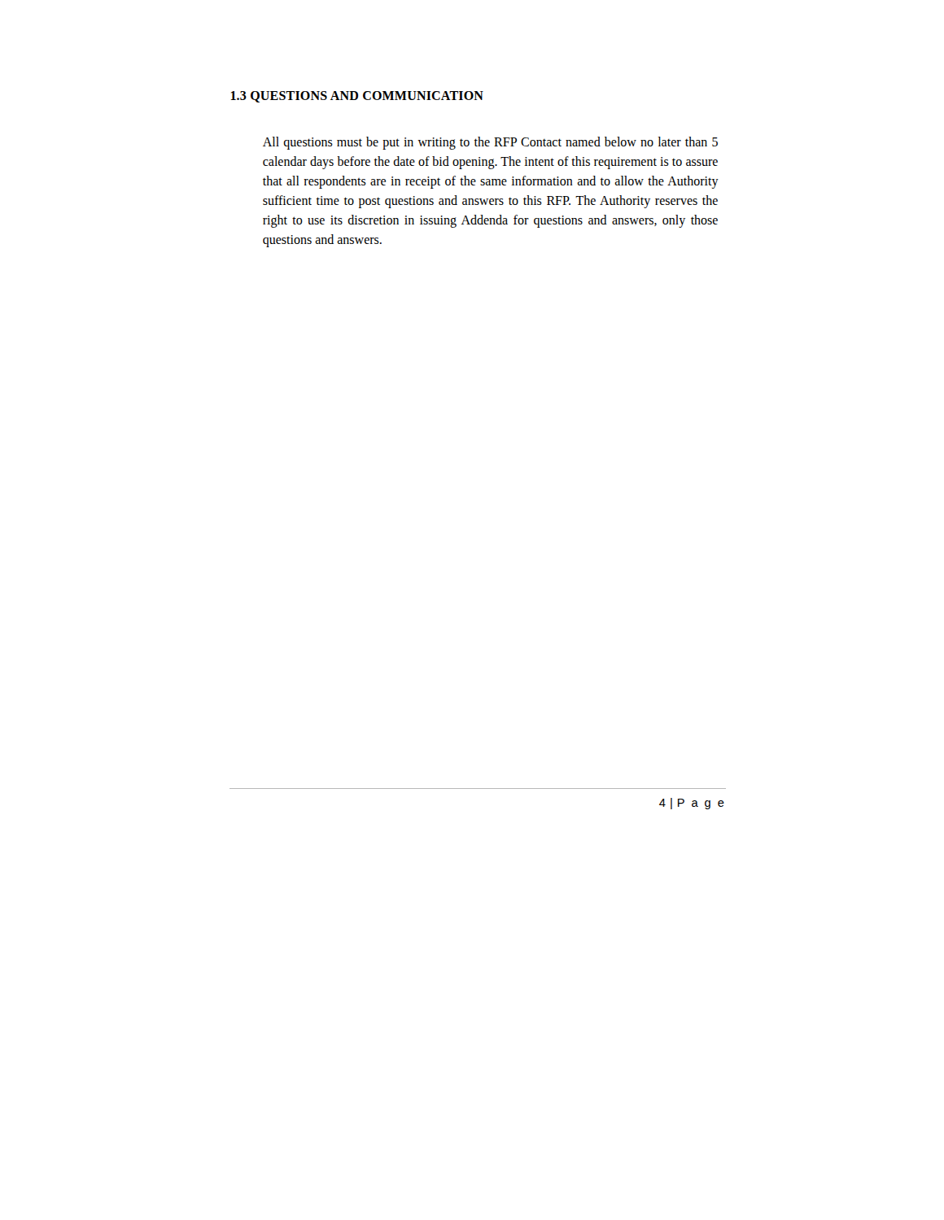1.3 QUESTIONS AND COMMUNICATION
All questions must be put in writing to the RFP Contact named below no later than 5 calendar days before the date of bid opening. The intent of this requirement is to assure that all respondents are in receipt of the same information and to allow the Authority sufficient time to post questions and answers to this RFP. The Authority reserves the right to use its discretion in issuing Addenda for questions and answers, only those questions and answers.
4 | P a g e